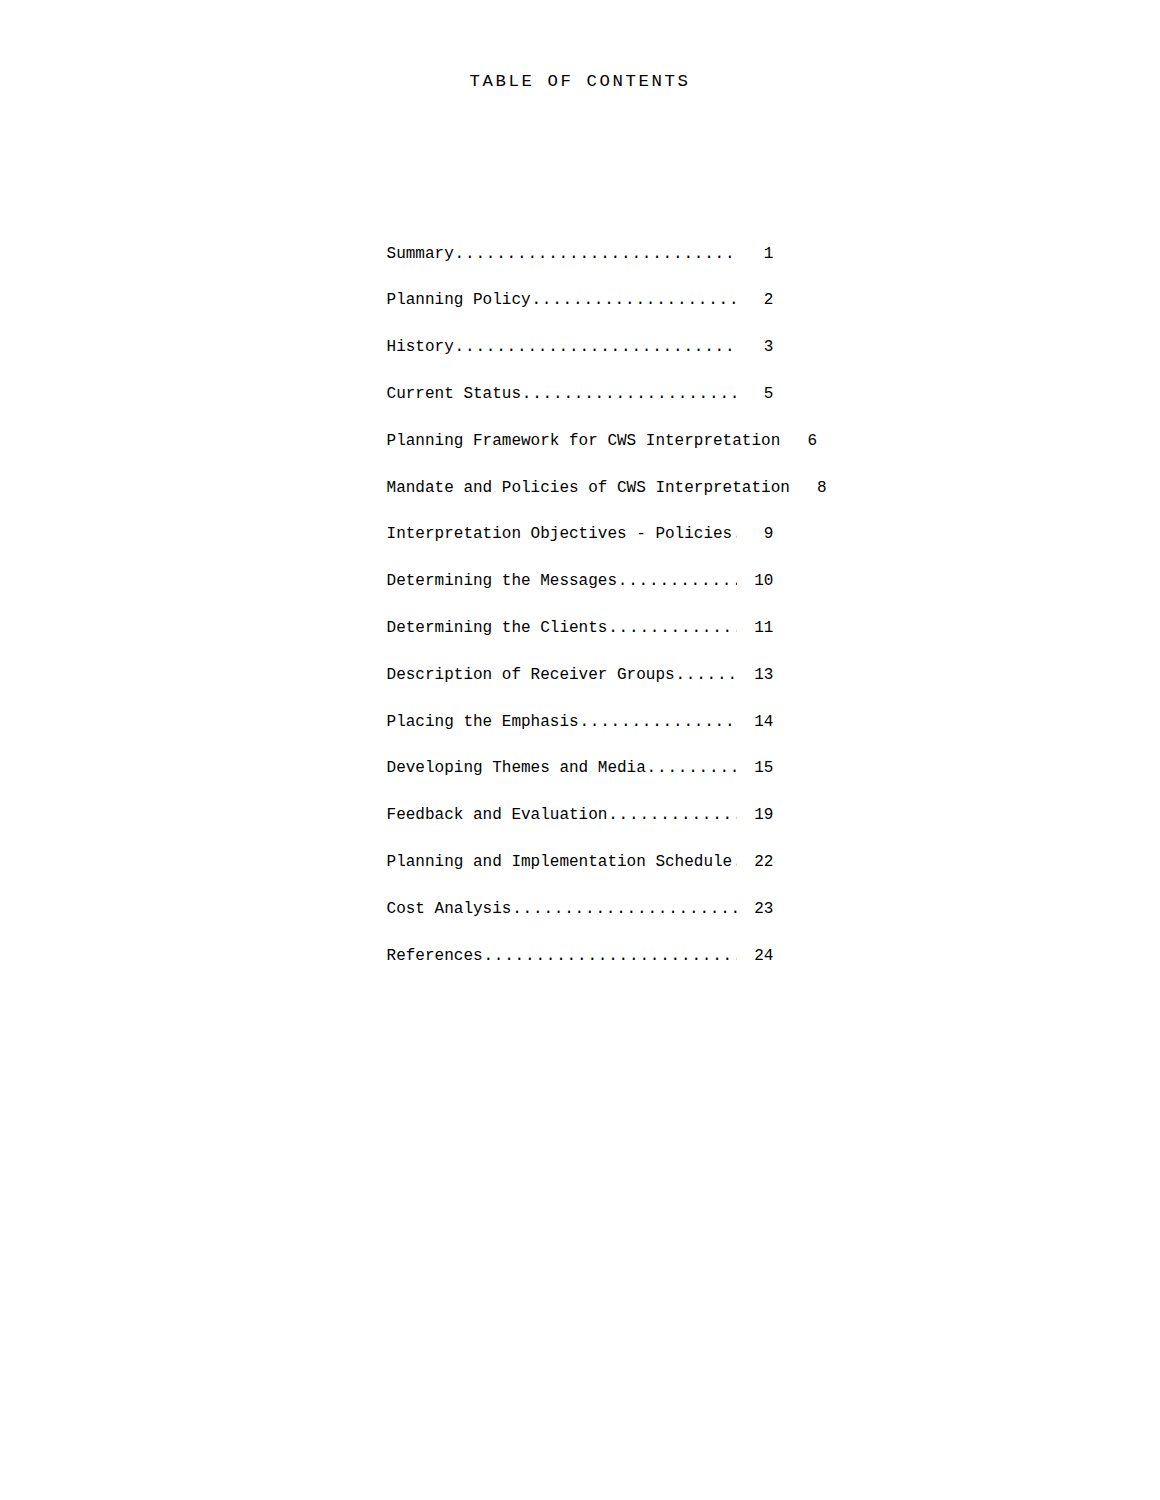TABLE OF CONTENTS
Summary..................................................... 1
Planning Policy......................................... 2
History................................................. 3
Current Status.......................................... 5
Planning Framework for CWS Interpretation............... 6
Mandate and Policies of CWS Interpretation.............. 8
Interpretation Objectives - Policies.................... 9
Determining the Messages................................ 10
Determining the Clients................................. 11
Description of Receiver Groups.......................... 13
Placing the Emphasis.................................... 14
Developing Themes and Media............................. 15
Feedback and Evaluation................................. 19
Planning and Implementation Schedule.................... 22
Cost Analysis........................................... 23
References.............................................. 24